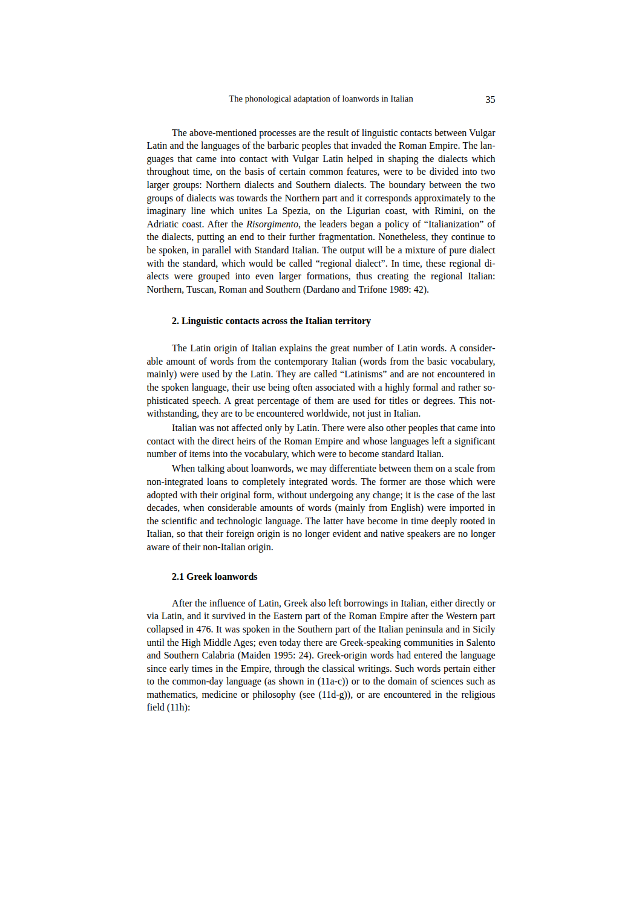The phonological adaptation of loanwords in Italian 35
The above-mentioned processes are the result of linguistic contacts between Vulgar Latin and the languages of the barbaric peoples that invaded the Roman Empire. The languages that came into contact with Vulgar Latin helped in shaping the dialects which throughout time, on the basis of certain common features, were to be divided into two larger groups: Northern dialects and Southern dialects. The boundary between the two groups of dialects was towards the Northern part and it corresponds approximately to the imaginary line which unites La Spezia, on the Ligurian coast, with Rimini, on the Adriatic coast. After the Risorgimento, the leaders began a policy of “Italianization” of the dialects, putting an end to their further fragmentation. Nonetheless, they continue to be spoken, in parallel with Standard Italian. The output will be a mixture of pure dialect with the standard, which would be called “regional dialect”. In time, these regional dialects were grouped into even larger formations, thus creating the regional Italian: Northern, Tuscan, Roman and Southern (Dardano and Trifone 1989: 42).
2. Linguistic contacts across the Italian territory
The Latin origin of Italian explains the great number of Latin words. A considerable amount of words from the contemporary Italian (words from the basic vocabulary, mainly) were used by the Latin. They are called “Latinisms” and are not encountered in the spoken language, their use being often associated with a highly formal and rather sophisticated speech. A great percentage of them are used for titles or degrees. This notwithstanding, they are to be encountered worldwide, not just in Italian.
Italian was not affected only by Latin. There were also other peoples that came into contact with the direct heirs of the Roman Empire and whose languages left a significant number of items into the vocabulary, which were to become standard Italian.
When talking about loanwords, we may differentiate between them on a scale from non-integrated loans to completely integrated words. The former are those which were adopted with their original form, without undergoing any change; it is the case of the last decades, when considerable amounts of words (mainly from English) were imported in the scientific and technologic language. The latter have become in time deeply rooted in Italian, so that their foreign origin is no longer evident and native speakers are no longer aware of their non-Italian origin.
2.1 Greek loanwords
After the influence of Latin, Greek also left borrowings in Italian, either directly or via Latin, and it survived in the Eastern part of the Roman Empire after the Western part collapsed in 476. It was spoken in the Southern part of the Italian peninsula and in Sicily until the High Middle Ages; even today there are Greek-speaking communities in Salento and Southern Calabria (Maiden 1995: 24). Greek-origin words had entered the language since early times in the Empire, through the classical writings. Such words pertain either to the common-day language (as shown in (11a-c)) or to the domain of sciences such as mathematics, medicine or philosophy (see (11d-g)), or are encountered in the religious field (11h):